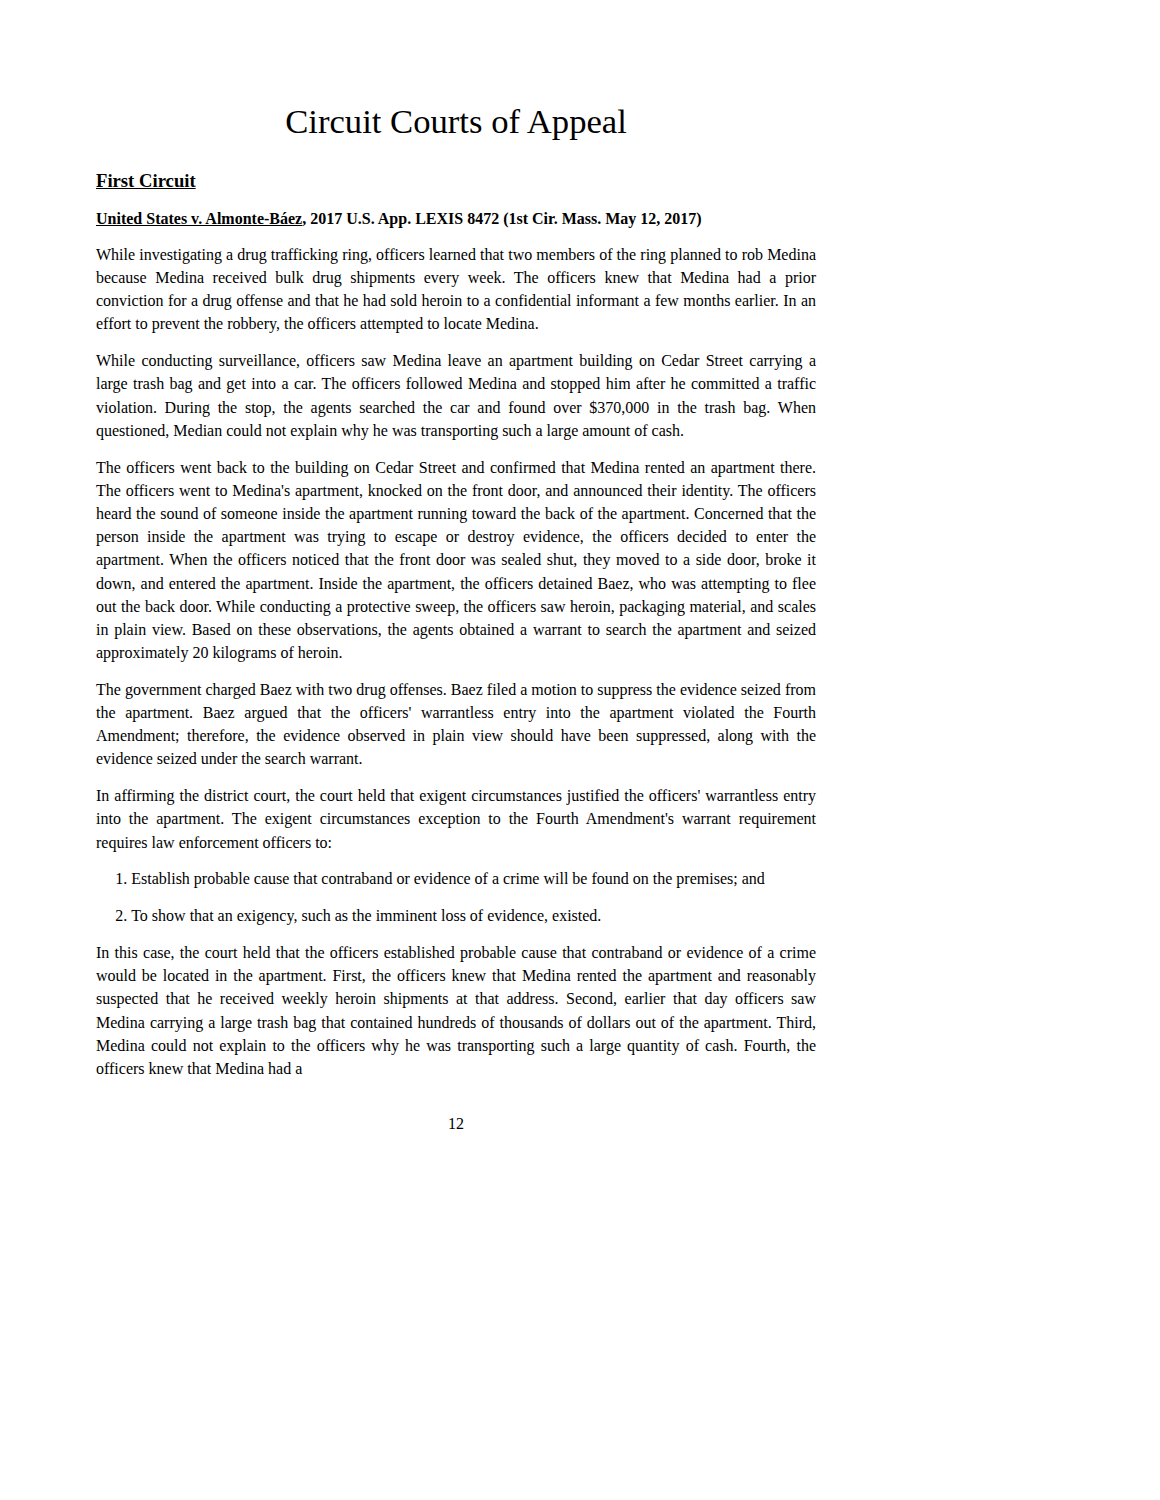Circuit Courts of Appeal
First Circuit
United States v. Almonte-Báez, 2017 U.S. App. LEXIS 8472 (1st Cir. Mass. May 12, 2017)
While investigating a drug trafficking ring, officers learned that two members of the ring planned to rob Medina because Medina received bulk drug shipments every week. The officers knew that Medina had a prior conviction for a drug offense and that he had sold heroin to a confidential informant a few months earlier. In an effort to prevent the robbery, the officers attempted to locate Medina.
While conducting surveillance, officers saw Medina leave an apartment building on Cedar Street carrying a large trash bag and get into a car. The officers followed Medina and stopped him after he committed a traffic violation. During the stop, the agents searched the car and found over $370,000 in the trash bag. When questioned, Median could not explain why he was transporting such a large amount of cash.
The officers went back to the building on Cedar Street and confirmed that Medina rented an apartment there. The officers went to Medina's apartment, knocked on the front door, and announced their identity. The officers heard the sound of someone inside the apartment running toward the back of the apartment. Concerned that the person inside the apartment was trying to escape or destroy evidence, the officers decided to enter the apartment. When the officers noticed that the front door was sealed shut, they moved to a side door, broke it down, and entered the apartment. Inside the apartment, the officers detained Baez, who was attempting to flee out the back door. While conducting a protective sweep, the officers saw heroin, packaging material, and scales in plain view. Based on these observations, the agents obtained a warrant to search the apartment and seized approximately 20 kilograms of heroin.
The government charged Baez with two drug offenses. Baez filed a motion to suppress the evidence seized from the apartment. Baez argued that the officers' warrantless entry into the apartment violated the Fourth Amendment; therefore, the evidence observed in plain view should have been suppressed, along with the evidence seized under the search warrant.
In affirming the district court, the court held that exigent circumstances justified the officers' warrantless entry into the apartment. The exigent circumstances exception to the Fourth Amendment's warrant requirement requires law enforcement officers to:
Establish probable cause that contraband or evidence of a crime will be found on the premises; and
To show that an exigency, such as the imminent loss of evidence, existed.
In this case, the court held that the officers established probable cause that contraband or evidence of a crime would be located in the apartment. First, the officers knew that Medina rented the apartment and reasonably suspected that he received weekly heroin shipments at that address. Second, earlier that day officers saw Medina carrying a large trash bag that contained hundreds of thousands of dollars out of the apartment. Third, Medina could not explain to the officers why he was transporting such a large quantity of cash. Fourth, the officers knew that Medina had a
12